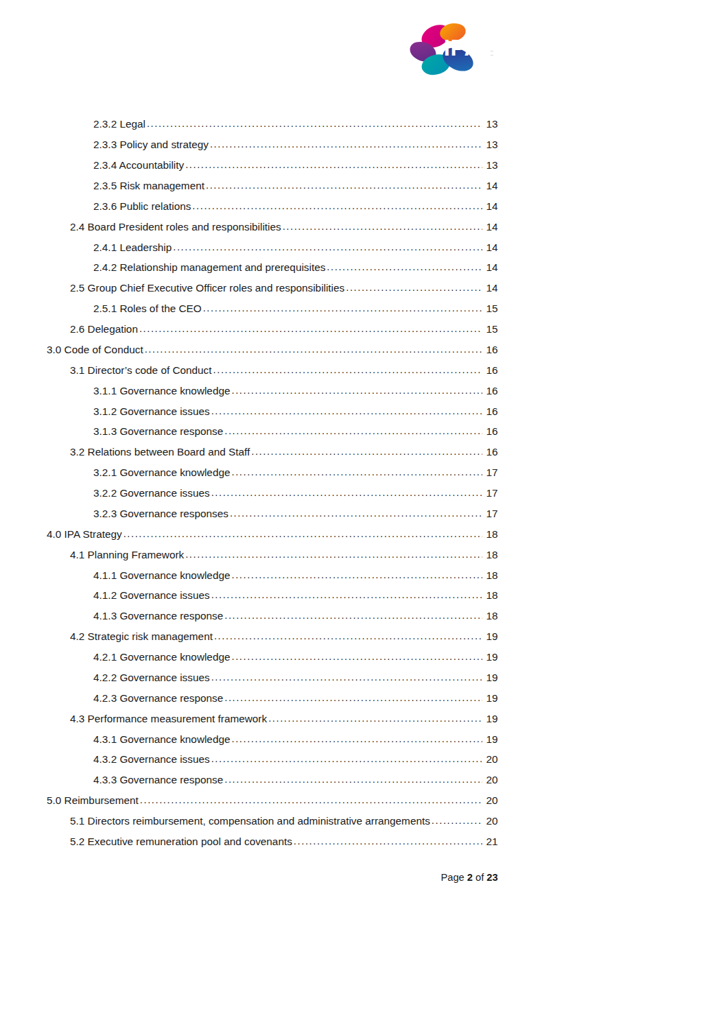IPA — —
2.3.2 Legal........................................................................................................... 13
2.3.3 Policy and strategy....................................................................................... 13
2.3.4 Accountability............................................................................................. 13
2.3.5 Risk management......................................................................................... 14
2.3.6 Public relations............................................................................................ 14
2.4 Board President roles and responsibilities............................................................. 14
2.4.1 Leadership.................................................................................................... 14
2.4.2 Relationship management and prerequisites.................................................... 14
2.5 Group Chief Executive Officer roles and responsibilities......................................... 14
2.5.1 Roles of the CEO........................................................................................... 15
2.6 Delegation....................................................................................................... 15
3.0 Code of Conduct............................................................................................. 16
3.1 Director’s code of Conduct..................................................................................... 16
3.1.1 Governance knowledge................................................................................. 16
3.1.2 Governance issues......................................................................................... 16
3.1.3 Governance response.................................................................................... 16
3.2 Relations between Board and Staff....................................................................... 16
3.2.1 Governance knowledge................................................................................. 17
3.2.2 Governance issues......................................................................................... 17
3.2.3 Governance responses.................................................................................. 17
4.0 IPA Strategy.................................................................................................... 18
4.1 Planning Framework............................................................................................. 18
4.1.1 Governance knowledge................................................................................. 18
4.1.2 Governance issues......................................................................................... 18
4.1.3 Governance response.................................................................................... 18
4.2 Strategic risk management..................................................................................... 19
4.2.1 Governance knowledge................................................................................. 19
4.2.2 Governance issues......................................................................................... 19
4.2.3 Governance response.................................................................................... 19
4.3 Performance measurement framework................................................................. 19
4.3.1 Governance knowledge................................................................................. 19
4.3.2 Governance issues......................................................................................... 20
4.3.3 Governance response.................................................................................... 20
5.0 Reimbursement.............................................................................................. 20
5.1 Directors reimbursement, compensation and administrative arrangements........................... 20
5.2 Executive remuneration pool and covenants........................................................... 21
Page 2 of 23